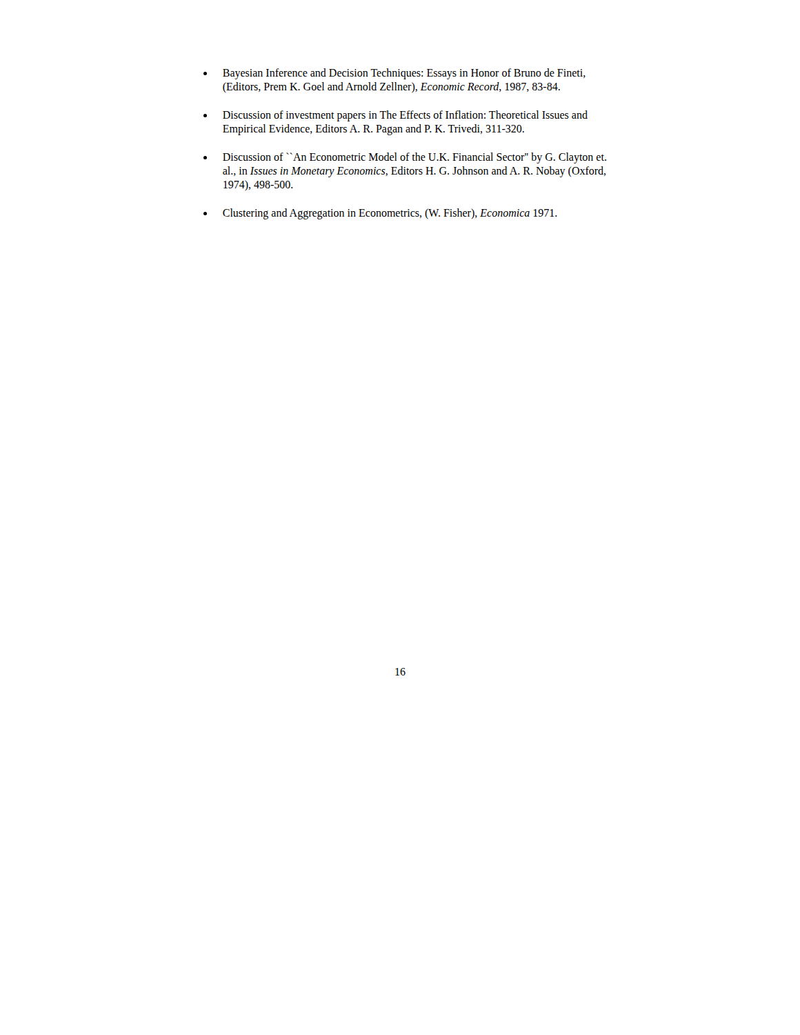Bayesian Inference and Decision Techniques: Essays in Honor of Bruno de Fineti, (Editors, Prem K. Goel and Arnold Zellner), Economic Record, 1987, 83-84.
Discussion of investment papers in The Effects of Inflation: Theoretical Issues and Empirical Evidence, Editors A. R. Pagan and P. K. Trivedi, 311-320.
Discussion of ``An Econometric Model of the U.K. Financial Sector'' by G. Clayton et. al., in Issues in Monetary Economics, Editors H. G. Johnson and A. R. Nobay (Oxford, 1974), 498-500.
Clustering and Aggregation in Econometrics, (W. Fisher), Economica 1971.
16